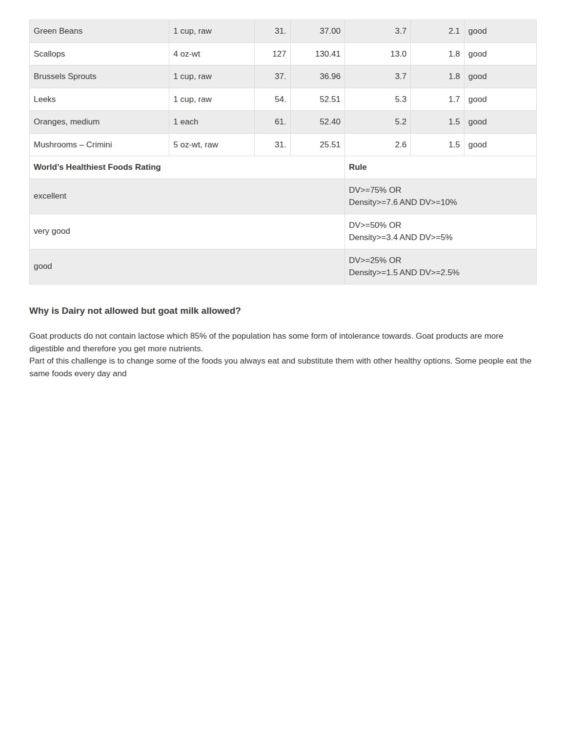| Green Beans | 1 cup, raw | 31. | 37.00 | 3.7 | 2.1 | good |
| Scallops | 4 oz-wt | 127 | 130.41 | 13.0 | 1.8 | good |
| Brussels Sprouts | 1 cup, raw | 37. | 36.96 | 3.7 | 1.8 | good |
| Leeks | 1 cup, raw | 54. | 52.51 | 5.3 | 1.7 | good |
| Oranges, medium | 1 each | 61. | 52.40 | 5.2 | 1.5 | good |
| Mushrooms – Crimini | 5 oz-wt, raw | 31. | 25.51 | 2.6 | 1.5 | good |
| World’s Healthiest Foods Rating | Rule |
| excellent | DV>=75% OR Density>=7.6 AND DV>=10% |
| very good | DV>=50% OR Density>=3.4 AND DV>=5% |
| good | DV>=25% OR Density>=1.5 AND DV>=2.5% |
Why is Dairy not allowed but goat milk allowed?
Goat products do not contain lactose which 85% of the population has some form of intolerance towards. Goat products are more digestible and therefore you get more nutrients.
Part of this challenge is to change some of the foods you always eat and substitute them with other healthy options. Some people eat the same foods every day and